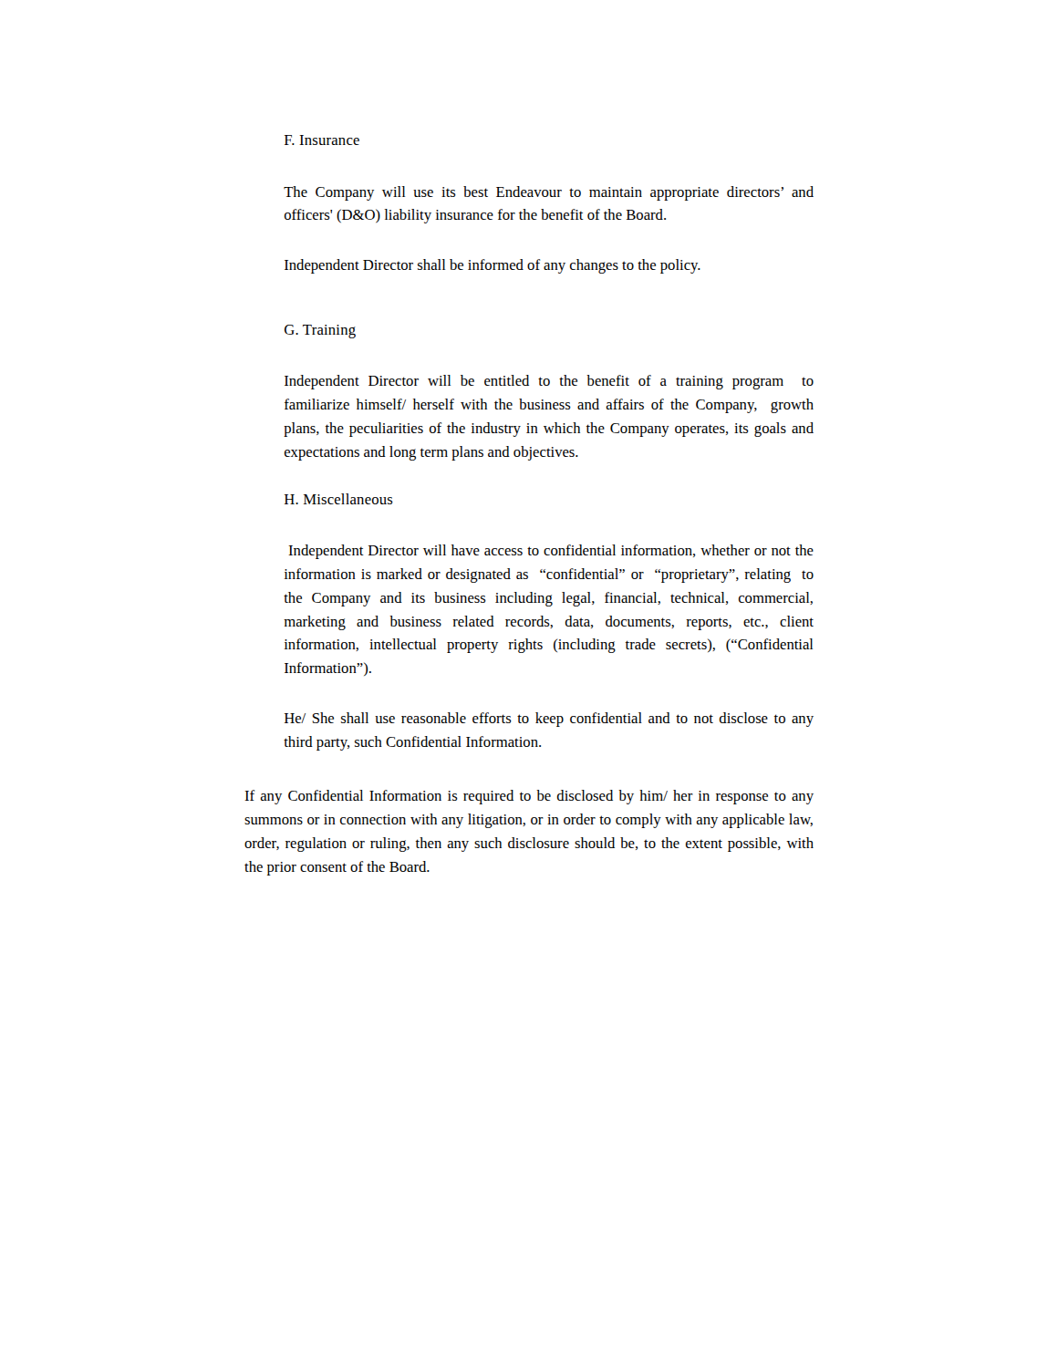F. Insurance
The Company will use its best Endeavour to maintain appropriate directors’ and officers' (D&O) liability insurance for the benefit of the Board.
Independent Director shall be informed of any changes to the policy.
G. Training
Independent Director will be entitled to the benefit of a training program to familiarize himself/ herself with the business and affairs of the Company, growth plans, the peculiarities of the industry in which the Company operates, its goals and expectations and long term plans and objectives.
H. Miscellaneous
Independent Director will have access to confidential information, whether or not the information is marked or designated as “confidential” or “proprietary”, relating to the Company and its business including legal, financial, technical, commercial, marketing and business related records, data, documents, reports, etc., client information, intellectual property rights (including trade secrets), (“Confidential Information”).
He/ She shall use reasonable efforts to keep confidential and to not disclose to any third party, such Confidential Information.
If any Confidential Information is required to be disclosed by him/ her in response to any summons or in connection with any litigation, or in order to comply with any applicable law, order, regulation or ruling, then any such disclosure should be, to the extent possible, with the prior consent of the Board.